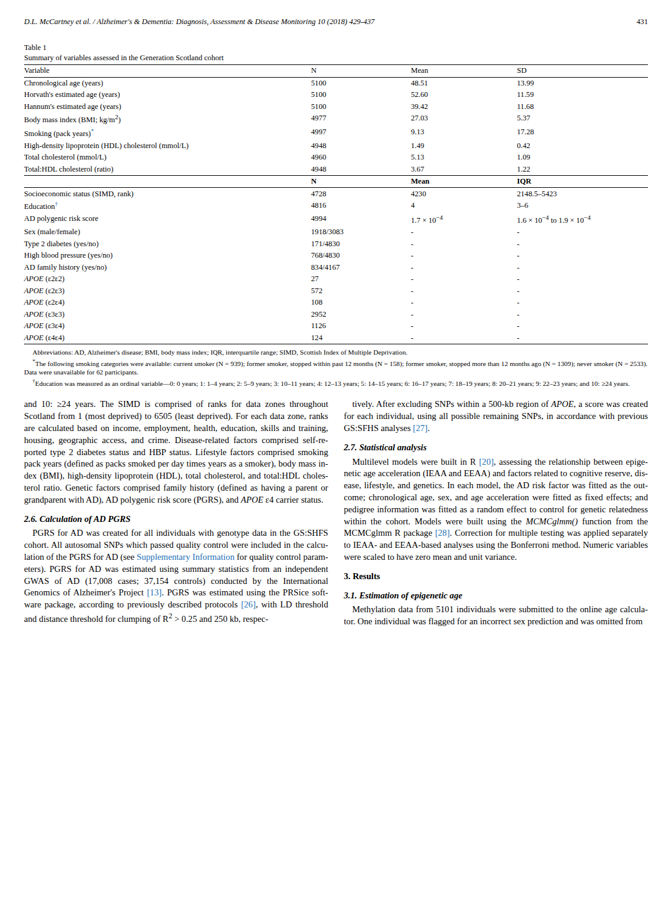D.L. McCartney et al. / Alzheimer's & Dementia: Diagnosis, Assessment & Disease Monitoring 10 (2018) 429-437 431
Table 1 Summary of variables assessed in the Generation Scotland cohort
| Variable | N | Mean | SD |
| --- | --- | --- | --- |
| Chronological age (years) | 5100 | 48.51 | 13.99 |
| Horvath's estimated age (years) | 5100 | 52.60 | 11.59 |
| Hannum's estimated age (years) | 5100 | 39.42 | 11.68 |
| Body mass index (BMI; kg/m 2 ) | 4977 | 27.03 | 5.37 |
| Smoking (pack years) * | 4997 | 9.13 | 17.28 |
| High-density lipoprotein (HDL) cholesterol (mmol/L) | 4948 | 1.49 | 0.42 |
| Total cholesterol (mmol/L) | 4960 | 5.13 | 1.09 |
| Total:HDL cholesterol (ratio) | 4948 | 3.67 | 1.22 |
| | N | Mean | IQR |
| Socioeconomic status (SIMD, rank) | 4728 | 4230 | 2148.5–5423 |
| Education † | 4816 | 4 | 3–6 |
| AD polygenic risk score | 4994 | 1.7 × 10 −4 | 1.6 × 10 −4 to 1.9 × 10 −4 |
| Sex (male/female) | 1918/3083 | - | - |
| Type 2 diabetes (yes/no) | 171/4830 | - | - |
| High blood pressure (yes/no) | 768/4830 | - | - |
| AD family history (yes/no) | 834/4167 | - | - |
| APOE (ε2ε2) | 27 | - | - |
| APOE (ε2ε3) | 572 | - | - |
| APOE (ε2ε4) | 108 | - | - |
| APOE (ε3ε3) | 2952 | - | - |
| APOE (ε3ε4) | 1126 | - | - |
| APOE (ε4ε4) | 124 | - | - |
Abbreviations: AD, Alzheimer's disease; BMI, body mass index; IQR, interquartile range; SIMD, Scottish Index of Multiple Deprivation.
*The following smoking categories were available: current smoker (N = 939); former smoker, stopped within past 12 months (N = 158); former smoker, stopped more than 12 months ago (N = 1309); never smoker (N = 2533). Data were unavailable for 62 participants.
†Education was measured as an ordinal variable—0: 0 years; 1: 1–4 years; 2: 5–9 years; 3: 10–11 years; 4: 12–13 years; 5: 14–15 years; 6: 16–17 years; 7: 18–19 years; 8: 20–21 years; 9: 22–23 years; and 10: ≥24 years.
and 10: ≥24 years. The SIMD is comprised of ranks for data zones throughout Scotland from 1 (most deprived) to 6505 (least deprived). For each data zone, ranks are calculated based on income, employment, health, education, skills and training, housing, geographic access, and crime. Disease-related factors comprised self-reported type 2 diabetes status and HBP status. Lifestyle factors comprised smoking pack years (defined as packs smoked per day times years as a smoker), body mass index (BMI), high-density lipoprotein (HDL), total cholesterol, and total:HDL cholesterol ratio. Genetic factors comprised family history (defined as having a parent or grandparent with AD), AD polygenic risk score (PGRS), and APOE ε4 carrier status.
2.6. Calculation of AD PGRS
PGRS for AD was created for all individuals with genotype data in the GS:SHFS cohort. All autosomal SNPs which passed quality control were included in the calculation of the PGRS for AD (see Supplementary Information for quality control parameters). PGRS for AD was estimated using summary statistics from an independent GWAS of AD (17,008 cases; 37,154 controls) conducted by the International Genomics of Alzheimer's Project [13]. PGRS was estimated using the PRSice software package, according to previously described protocols [26], with LD threshold and distance threshold for clumping of R2 > 0.25 and 250 kb, respec-
tively. After excluding SNPs within a 500-kb region of APOE, a score was created for each individual, using all possible remaining SNPs, in accordance with previous GS:SFHS analyses [27].
2.7. Statistical analysis
Multilevel models were built in R [20], assessing the relationship between epigenetic age acceleration (IEAA and EEAA) and factors related to cognitive reserve, disease, lifestyle, and genetics. In each model, the AD risk factor was fitted as the outcome; chronological age, sex, and age acceleration were fitted as fixed effects; and pedigree information was fitted as a random effect to control for genetic relatedness within the cohort. Models were built using the MCMCglmm() function from the MCMCglmm R package [28]. Correction for multiple testing was applied separately to IEAA- and EEAA-based analyses using the Bonferroni method. Numeric variables were scaled to have zero mean and unit variance.
3. Results
3.1. Estimation of epigenetic age
Methylation data from 5101 individuals were submitted to the online age calculator. One individual was flagged for an incorrect sex prediction and was omitted from